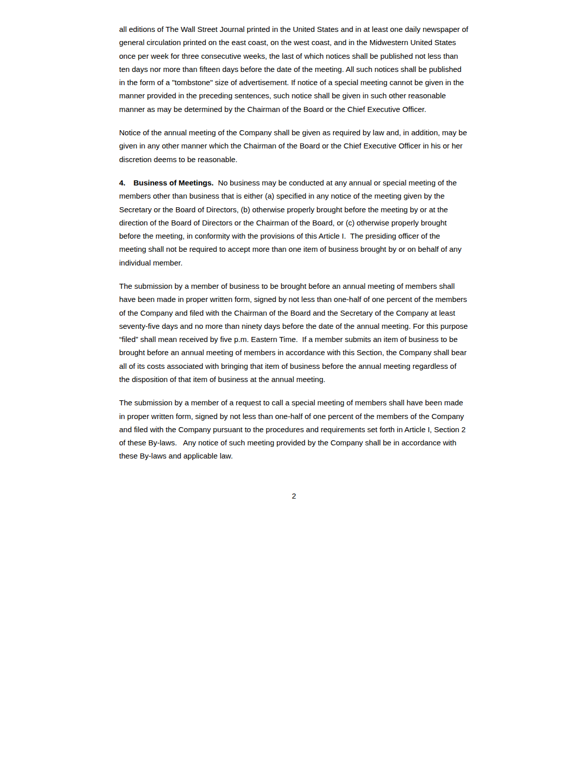all editions of The Wall Street Journal printed in the United States and in at least one daily newspaper of general circulation printed on the east coast, on the west coast, and in the Midwestern United States once per week for three consecutive weeks, the last of which notices shall be published not less than ten days nor more than fifteen days before the date of the meeting. All such notices shall be published in the form of a "tombstone" size of advertisement. If notice of a special meeting cannot be given in the manner provided in the preceding sentences, such notice shall be given in such other reasonable manner as may be determined by the Chairman of the Board or the Chief Executive Officer.
Notice of the annual meeting of the Company shall be given as required by law and, in addition, may be given in any other manner which the Chairman of the Board or the Chief Executive Officer in his or her discretion deems to be reasonable.
4. Business of Meetings. No business may be conducted at any annual or special meeting of the members other than business that is either (a) specified in any notice of the meeting given by the Secretary or the Board of Directors, (b) otherwise properly brought before the meeting by or at the direction of the Board of Directors or the Chairman of the Board, or (c) otherwise properly brought before the meeting, in conformity with the provisions of this Article I. The presiding officer of the meeting shall not be required to accept more than one item of business brought by or on behalf of any individual member.
The submission by a member of business to be brought before an annual meeting of members shall have been made in proper written form, signed by not less than one-half of one percent of the members of the Company and filed with the Chairman of the Board and the Secretary of the Company at least seventy-five days and no more than ninety days before the date of the annual meeting. For this purpose “filed” shall mean received by five p.m. Eastern Time. If a member submits an item of business to be brought before an annual meeting of members in accordance with this Section, the Company shall bear all of its costs associated with bringing that item of business before the annual meeting regardless of the disposition of that item of business at the annual meeting.
The submission by a member of a request to call a special meeting of members shall have been made in proper written form, signed by not less than one-half of one percent of the members of the Company and filed with the Company pursuant to the procedures and requirements set forth in Article I, Section 2 of these By-laws. Any notice of such meeting provided by the Company shall be in accordance with these By-laws and applicable law.
2